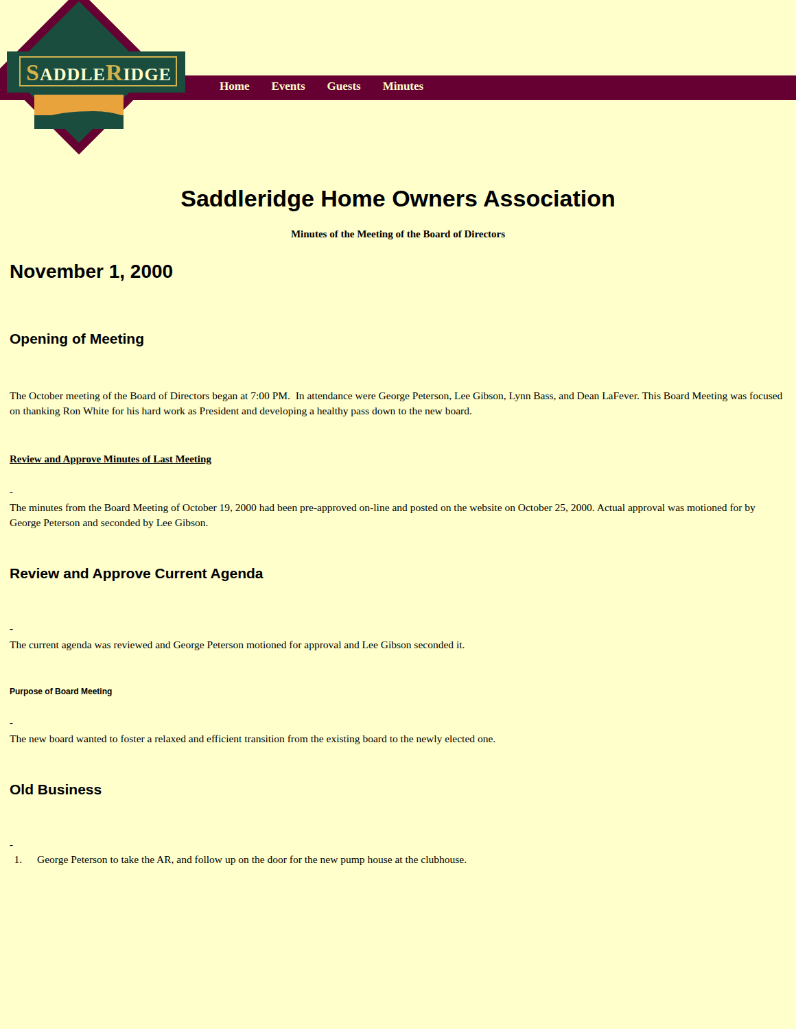Home
Events
Guests
Minutes
SADDLERIDGE
Saddleridge Home Owners Association
Minutes of the Meeting of the Board of Directors
November 1, 2000
Opening of Meeting
The October meeting of the Board of Directors began at 7:00 PM. In attendance were George Peterson, Lee Gibson, Lynn Bass, and Dean LaFever. This Board Meeting was focused on thanking Ron White for his hard work as President and developing a healthy pass down to the new board.
Review and Approve Minutes of Last Meeting
-
The minutes from the Board Meeting of October 19, 2000 had been pre-approved on-line and posted on the website on October 25, 2000. Actual approval was motioned for by George Peterson and seconded by Lee Gibson.
Review and Approve Current Agenda
-
The current agenda was reviewed and George Peterson motioned for approval and Lee Gibson seconded it.
Purpose of Board Meeting
-
The new board wanted to foster a relaxed and efficient transition from the existing board to the newly elected one.
Old Business
-
George Peterson to take the AR, and follow up on the door for the new pump house at the clubhouse.